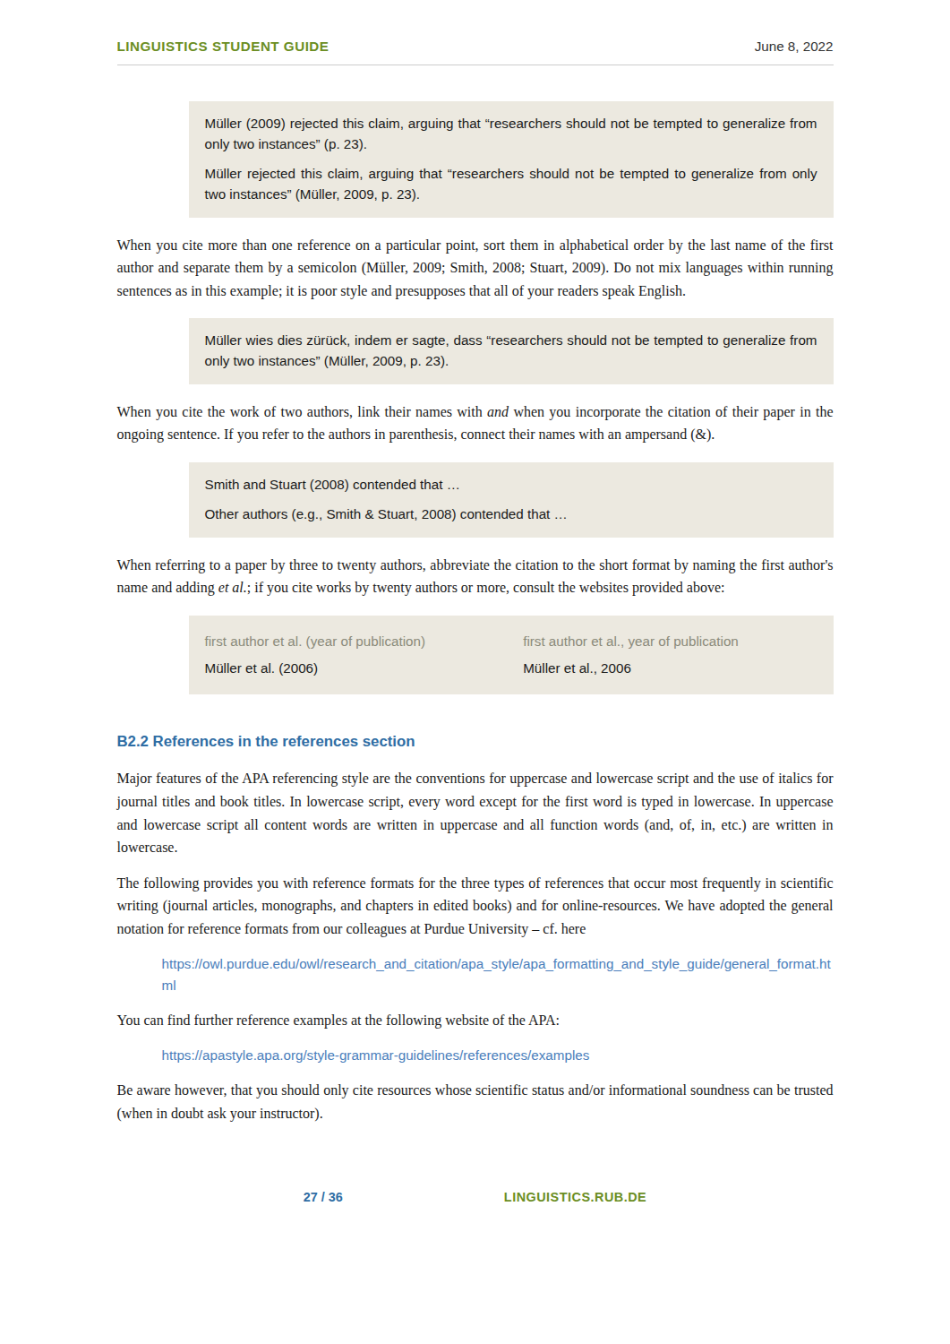LINGUISTICS STUDENT GUIDE June 8, 2022
Müller (2009) rejected this claim, arguing that “researchers should not be tempted to generalize from only two instances” (p. 23).
Müller rejected this claim, arguing that “researchers should not be tempted to generalize from only two instances” (Müller, 2009, p. 23).
When you cite more than one reference on a particular point, sort them in alphabetical order by the last name of the first author and separate them by a semicolon (Müller, 2009; Smith, 2008; Stuart, 2009). Do not mix languages within running sentences as in this example; it is poor style and presupposes that all of your readers speak English.
Müller wies dies zürück, indem er sagte, dass “researchers should not be tempted to generalize from only two instances” (Müller, 2009, p. 23).
When you cite the work of two authors, link their names with and when you incorporate the citation of their paper in the ongoing sentence. If you refer to the authors in parenthesis, connect their names with an ampersand (&).
Smith and Stuart (2008) contended that …
Other authors (e.g., Smith & Stuart, 2008) contended that …
When referring to a paper by three to twenty authors, abbreviate the citation to the short format by naming the first author's name and adding et al.; if you cite works by twenty authors or more, consult the websites provided above:
| first author et al. (year of publication) | first author et al., year of publication |
| Müller et al. (2006) | Müller et al., 2006 |
B2.2 References in the references section
Major features of the APA referencing style are the conventions for uppercase and lowercase script and the use of italics for journal titles and book titles. In lowercase script, every word except for the first word is typed in lowercase. In uppercase and lowercase script all content words are written in uppercase and all function words (and, of, in, etc.) are written in lowercase.
The following provides you with reference formats for the three types of references that occur most frequently in scientific writing (journal articles, monographs, and chapters in edited books) and for online-resources. We have adopted the general notation for reference formats from our colleagues at Purdue University – cf. here
https://owl.purdue.edu/owl/research_and_citation/apa_style/apa_formatting_and_style_guide/general_format.html
You can find further reference examples at the following website of the APA:
https://apastyle.apa.org/style-grammar-guidelines/references/examples
Be aware however, that you should only cite resources whose scientific status and/or informational soundness can be trusted (when in doubt ask your instructor).
27 / 36 LINGUISTICS.RUB.DE